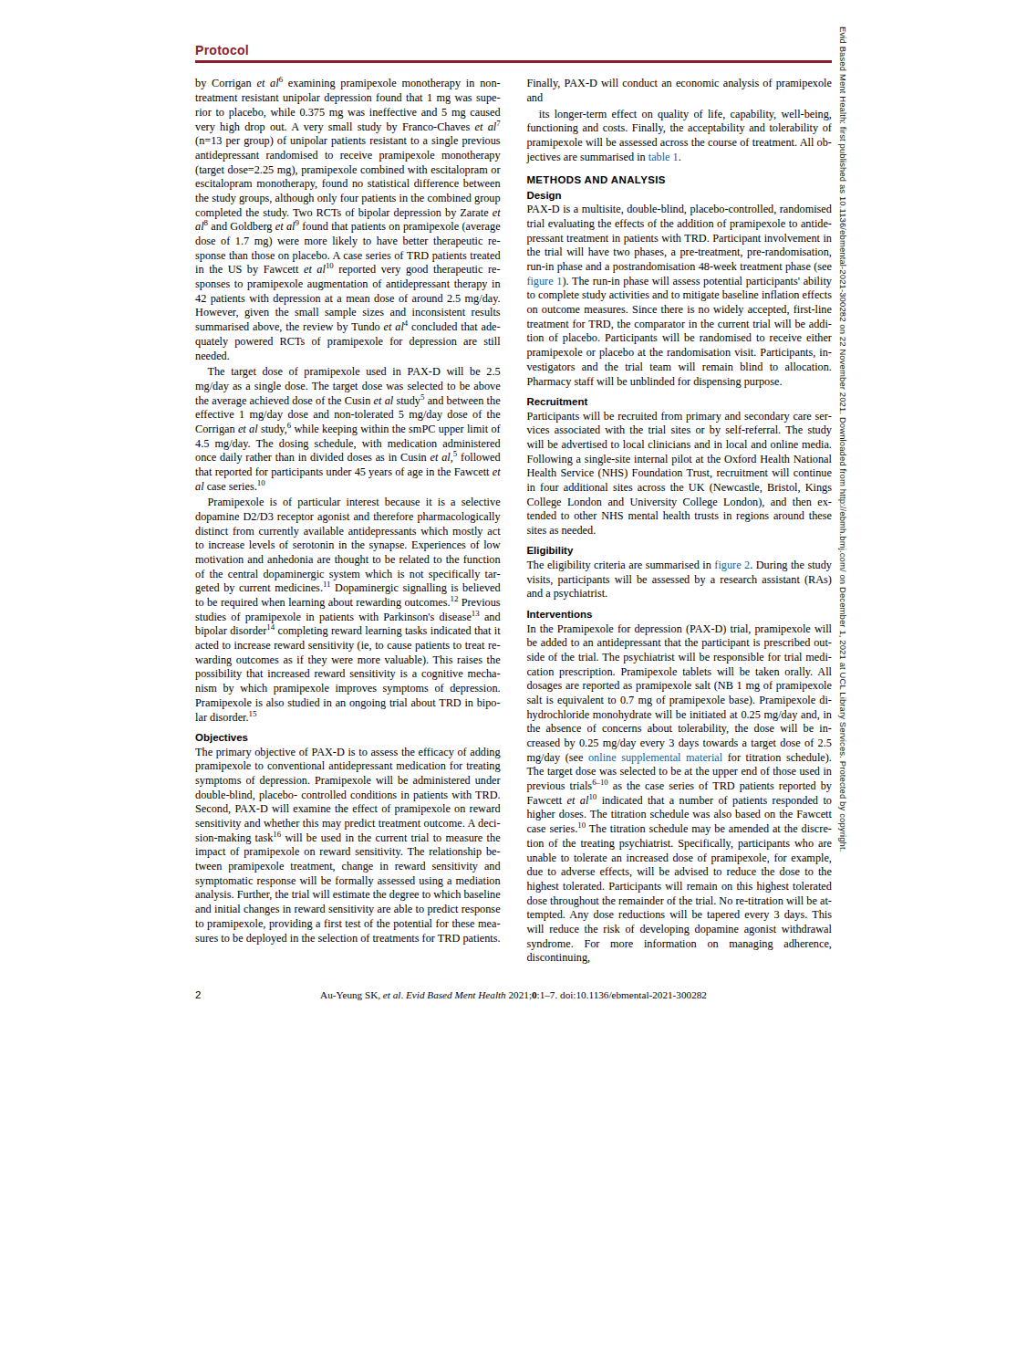Protocol
Evid Based Ment Health: first published as 10.1136/ebmental-2021-300282 on 22 November 2021. Downloaded from http://ebmh.bmj.com/ on December 1, 2021 at UCL Library Services. Protected by copyright.
by Corrigan et al6 examining pramipexole monotherapy in non-treatment resistant unipolar depression found that 1 mg was superior to placebo, while 0.375 mg was ineffective and 5 mg caused very high drop out. A very small study by Franco-Chaves et al7 (n=13 per group) of unipolar patients resistant to a single previous antidepressant randomised to receive pramipexole monotherapy (target dose=2.25 mg), pramipexole combined with escitalopram or escitalopram monotherapy, found no statistical difference between the study groups, although only four patients in the combined group completed the study. Two RCTs of bipolar depression by Zarate et al8 and Goldberg et al9 found that patients on pramipexole (average dose of 1.7 mg) were more likely to have better therapeutic response than those on placebo. A case series of TRD patients treated in the US by Fawcett et al10 reported very good therapeutic responses to pramipexole augmentation of antidepressant therapy in 42 patients with depression at a mean dose of around 2.5 mg/day. However, given the small sample sizes and inconsistent results summarised above, the review by Tundo et al4 concluded that adequately powered RCTs of pramipexole for depression are still needed.
The target dose of pramipexole used in PAX-D will be 2.5 mg/day as a single dose. The target dose was selected to be above the average achieved dose of the Cusin et al study5 and between the effective 1 mg/day dose and non-tolerated 5 mg/day dose of the Corrigan et al study,6 while keeping within the smPC upper limit of 4.5 mg/day. The dosing schedule, with medication administered once daily rather than in divided doses as in Cusin et al,5 followed that reported for participants under 45 years of age in the Fawcett et al case series.10
Pramipexole is of particular interest because it is a selective dopamine D2/D3 receptor agonist and therefore pharmacologically distinct from currently available antidepressants which mostly act to increase levels of serotonin in the synapse. Experiences of low motivation and anhedonia are thought to be related to the function of the central dopaminergic system which is not specifically targeted by current medicines.11 Dopaminergic signalling is believed to be required when learning about rewarding outcomes.12 Previous studies of pramipexole in patients with Parkinson's disease13 and bipolar disorder14 completing reward learning tasks indicated that it acted to increase reward sensitivity (ie, to cause patients to treat rewarding outcomes as if they were more valuable). This raises the possibility that increased reward sensitivity is a cognitive mechanism by which pramipexole improves symptoms of depression. Pramipexole is also studied in an ongoing trial about TRD in bipolar disorder.15
Objectives
The primary objective of PAX-D is to assess the efficacy of adding pramipexole to conventional antidepressant medication for treating symptoms of depression. Pramipexole will be administered under double-blind, placebo- controlled conditions in patients with TRD. Second, PAX-D will examine the effect of pramipexole on reward sensitivity and whether this may predict treatment outcome. A decision-making task16 will be used in the current trial to measure the impact of pramipexole on reward sensitivity. The relationship between pramipexole treatment, change in reward sensitivity and symptomatic response will be formally assessed using a mediation analysis. Further, the trial will estimate the degree to which baseline and initial changes in reward sensitivity are able to predict response to pramipexole, providing a first test of the potential for these measures to be deployed in the selection of treatments for TRD patients. Finally, PAX-D will conduct an economic analysis of pramipexole and
its longer-term effect on quality of life, capability, well-being, functioning and costs. Finally, the acceptability and tolerability of pramipexole will be assessed across the course of treatment. All objectives are summarised in table 1.
Methods and analysis
Design
PAX-D is a multisite, double-blind, placebo-controlled, randomised trial evaluating the effects of the addition of pramipexole to antidepressant treatment in patients with TRD. Participant involvement in the trial will have two phases, a pre-treatment, pre-randomisation, run-in phase and a postrandomisation 48-week treatment phase (see figure 1). The run-in phase will assess potential participants' ability to complete study activities and to mitigate baseline inflation effects on outcome measures. Since there is no widely accepted, first-line treatment for TRD, the comparator in the current trial will be addition of placebo. Participants will be randomised to receive either pramipexole or placebo at the randomisation visit. Participants, investigators and the trial team will remain blind to allocation. Pharmacy staff will be unblinded for dispensing purpose.
Recruitment
Participants will be recruited from primary and secondary care services associated with the trial sites or by self-referral. The study will be advertised to local clinicians and in local and online media. Following a single-site internal pilot at the Oxford Health National Health Service (NHS) Foundation Trust, recruitment will continue in four additional sites across the UK (Newcastle, Bristol, Kings College London and University College London), and then extended to other NHS mental health trusts in regions around these sites as needed.
Eligibility
The eligibility criteria are summarised in figure 2. During the study visits, participants will be assessed by a research assistant (RAs) and a psychiatrist.
Interventions
In the Pramipexole for depression (PAX-D) trial, pramipexole will be added to an antidepressant that the participant is prescribed outside of the trial. The psychiatrist will be responsible for trial medication prescription. Pramipexole tablets will be taken orally. All dosages are reported as pramipexole salt (NB 1 mg of pramipexole salt is equivalent to 0.7 mg of pramipexole base). Pramipexole dihydrochloride monohydrate will be initiated at 0.25 mg/day and, in the absence of concerns about tolerability, the dose will be increased by 0.25 mg/day every 3 days towards a target dose of 2.5 mg/day (see online supplemental material for titration schedule). The target dose was selected to be at the upper end of those used in previous trials6–10 as the case series of TRD patients reported by Fawcett et al10 indicated that a number of patients responded to higher doses. The titration schedule was also based on the Fawcett case series.10 The titration schedule may be amended at the discretion of the treating psychiatrist. Specifically, participants who are unable to tolerate an increased dose of pramipexole, for example, due to adverse effects, will be advised to reduce the dose to the highest tolerated. Participants will remain on this highest tolerated dose throughout the remainder of the trial. No re-titration will be attempted. Any dose reductions will be tapered every 3 days. This will reduce the risk of developing dopamine agonist withdrawal syndrome. For more information on managing adherence, discontinuing,
2
Au-Yeung SK, et al. Evid Based Ment Health 2021;0:1–7. doi:10.1136/ebmental-2021-300282